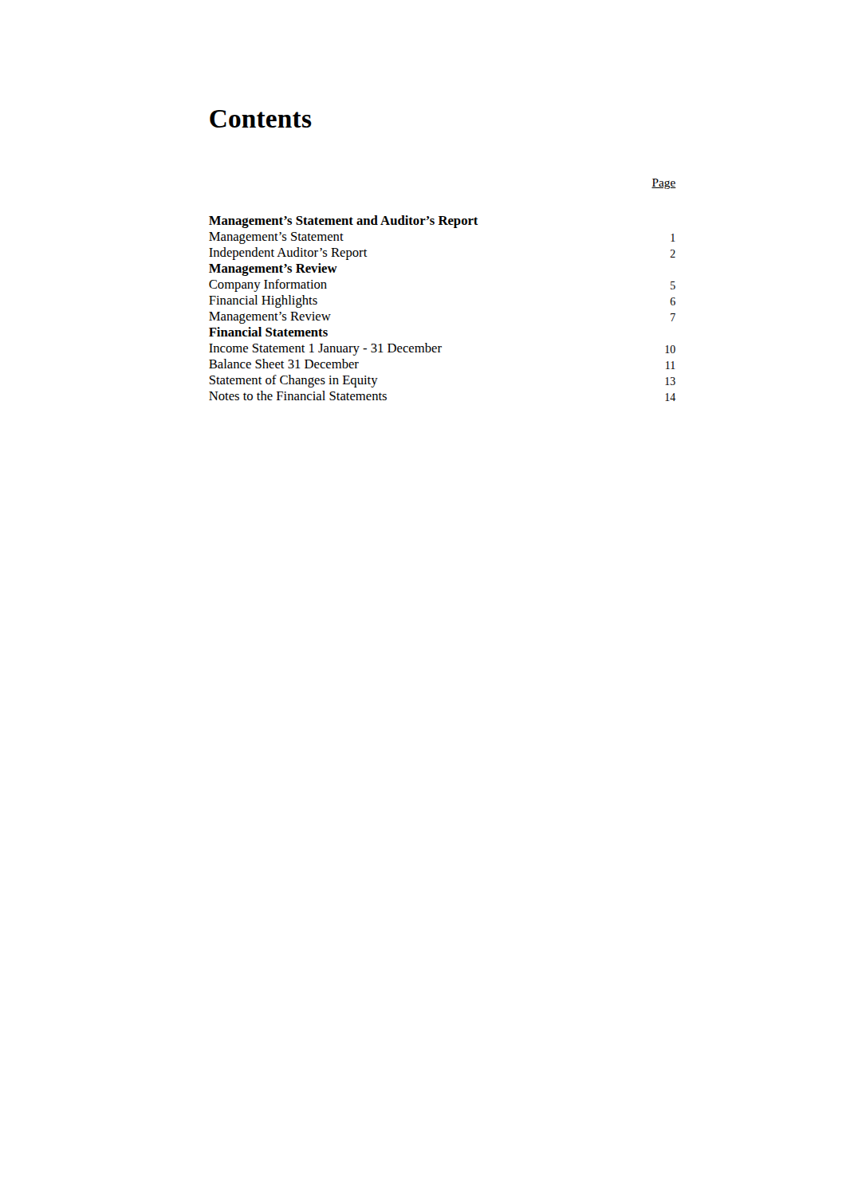Contents
| | Page |
| Management’s Statement and Auditor’s Report | |
| Management’s Statement | 1 |
| Independent Auditor’s Report | 2 |
| Management’s Review | |
| Company Information | 5 |
| Financial Highlights | 6 |
| Management’s Review | 7 |
| Financial Statements | |
| Income Statement 1 January - 31 December | 10 |
| Balance Sheet 31 December | 11 |
| Statement of Changes in Equity | 13 |
| Notes to the Financial Statements | 14 |